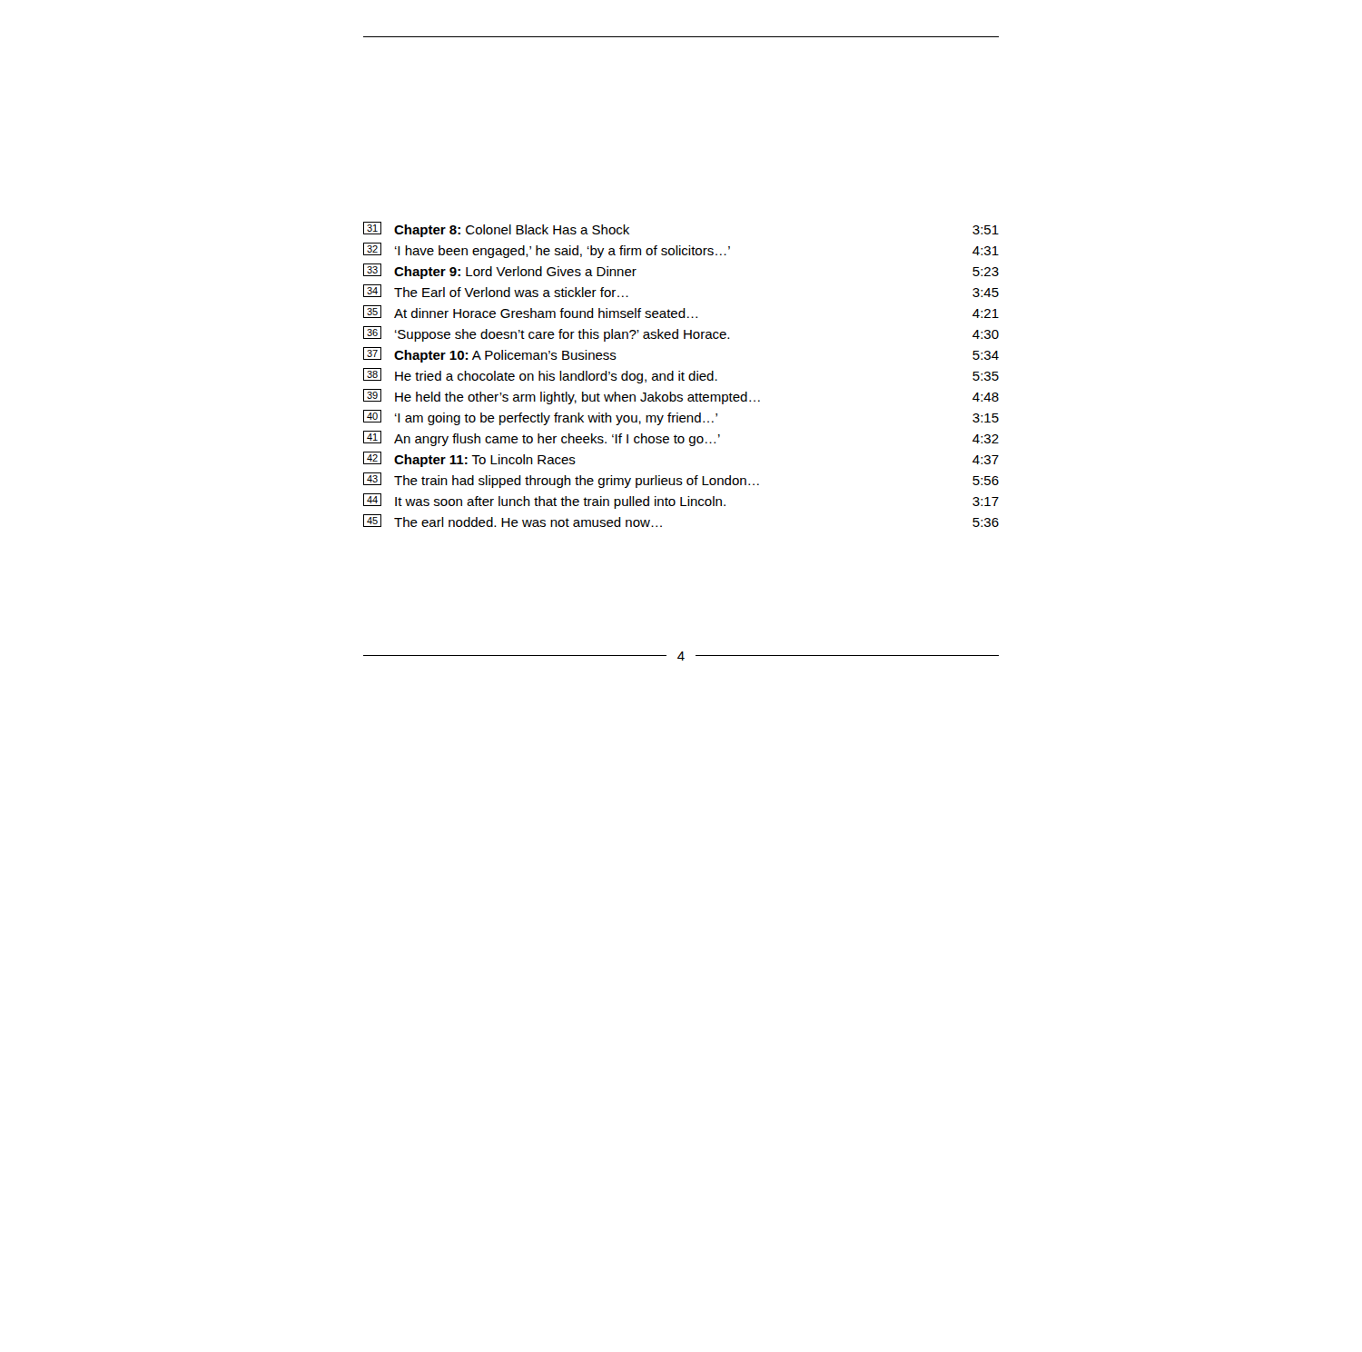| 31 | Chapter 8: Colonel Black Has a Shock | 3:51 |
| 32 | ‘I have been engaged,’ he said, ‘by a firm of solicitors…’ | 4:31 |
| 33 | Chapter 9: Lord Verlond Gives a Dinner | 5:23 |
| 34 | The Earl of Verlond was a stickler for… | 3:45 |
| 35 | At dinner Horace Gresham found himself seated… | 4:21 |
| 36 | ‘Suppose she doesn’t care for this plan?’ asked Horace. | 4:30 |
| 37 | Chapter 10: A Policeman’s Business | 5:34 |
| 38 | He tried a chocolate on his landlord’s dog, and it died. | 5:35 |
| 39 | He held the other’s arm lightly, but when Jakobs attempted… | 4:48 |
| 40 | ‘I am going to be perfectly frank with you, my friend…’ | 3:15 |
| 41 | An angry flush came to her cheeks. ‘If I chose to go…’ | 4:32 |
| 42 | Chapter 11: To Lincoln Races | 4:37 |
| 43 | The train had slipped through the grimy purlieus of London… | 5:56 |
| 44 | It was soon after lunch that the train pulled into Lincoln. | 3:17 |
| 45 | The earl nodded. He was not amused now… | 5:36 |
4